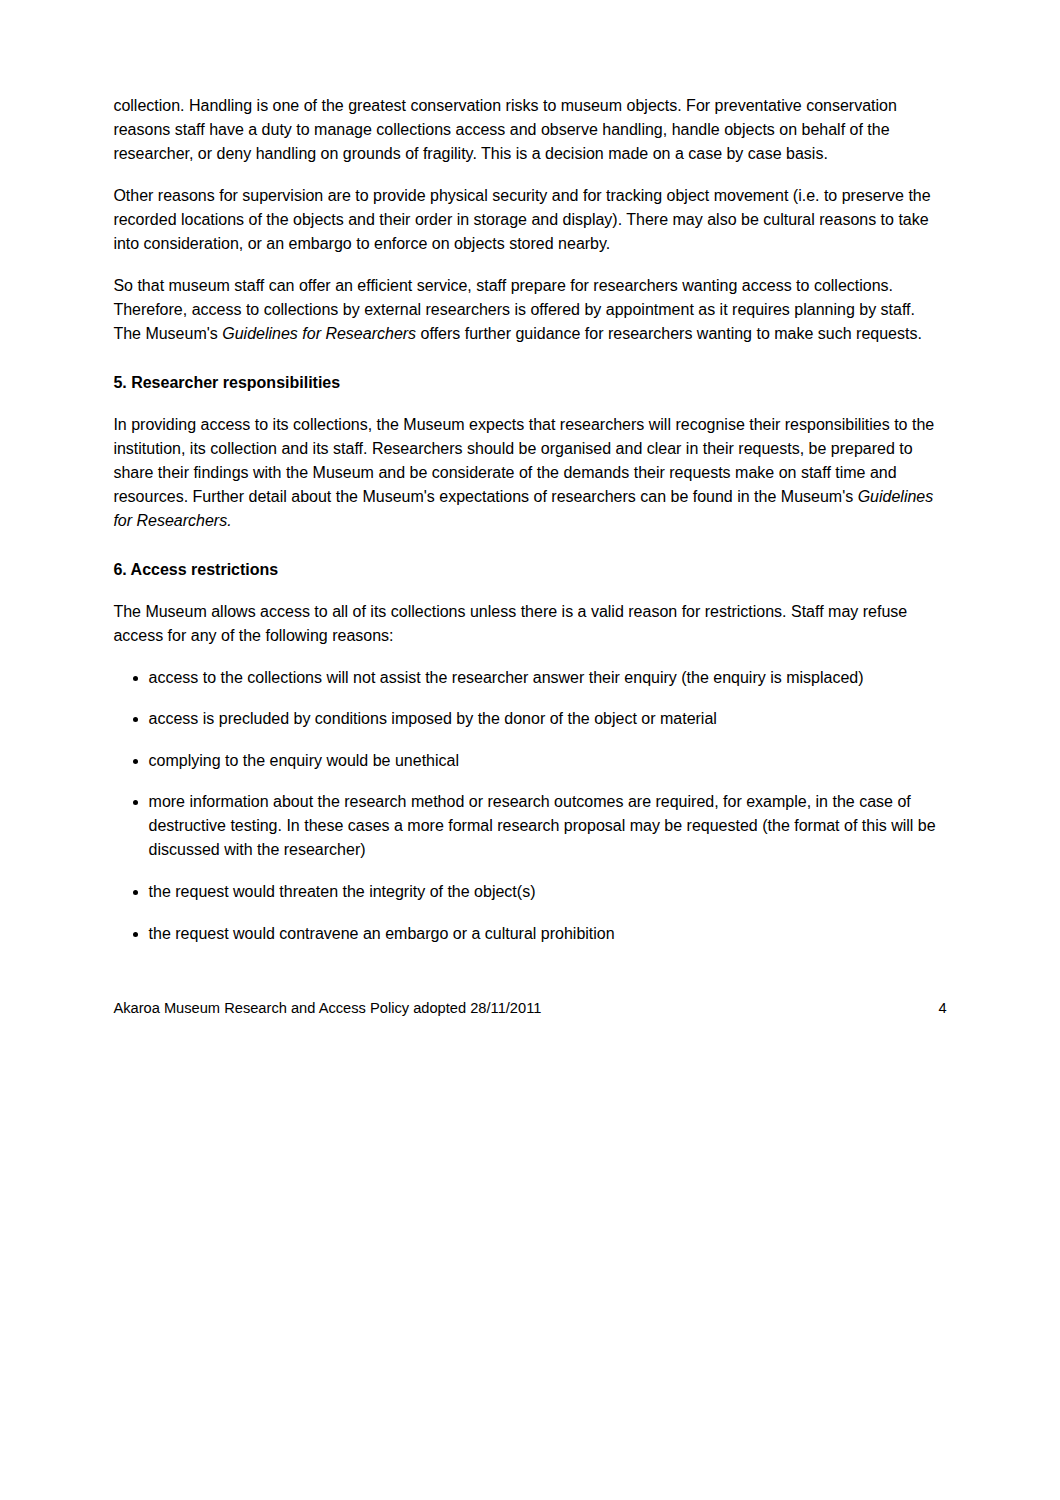collection. Handling is one of the greatest conservation risks to museum objects. For preventative conservation reasons staff have a duty to manage collections access and observe handling, handle objects on behalf of the researcher, or deny handling on grounds of fragility. This is a decision made on a case by case basis.
Other reasons for supervision are to provide physical security and for tracking object movement (i.e. to preserve the recorded locations of the objects and their order in storage and display). There may also be cultural reasons to take into consideration, or an embargo to enforce on objects stored nearby.
So that museum staff can offer an efficient service, staff prepare for researchers wanting access to collections. Therefore, access to collections by external researchers is offered by appointment as it requires planning by staff. The Museum's Guidelines for Researchers offers further guidance for researchers wanting to make such requests.
5. Researcher responsibilities
In providing access to its collections, the Museum expects that researchers will recognise their responsibilities to the institution, its collection and its staff. Researchers should be organised and clear in their requests, be prepared to share their findings with the Museum and be considerate of the demands their requests make on staff time and resources. Further detail about the Museum's expectations of researchers can be found in the Museum's Guidelines for Researchers.
6. Access restrictions
The Museum allows access to all of its collections unless there is a valid reason for restrictions. Staff may refuse access for any of the following reasons:
access to the collections will not assist the researcher answer their enquiry (the enquiry is misplaced)
access is precluded by conditions imposed by the donor of the object or material
complying to the enquiry would be unethical
more information about the research method or research outcomes are required, for example, in the case of destructive testing. In these cases a more formal research proposal may be requested (the format of this will be discussed with the researcher)
the request would threaten the integrity of the object(s)
the request would contravene an embargo or a cultural prohibition
Akaroa Museum Research and Access Policy adopted 28/11/2011 4